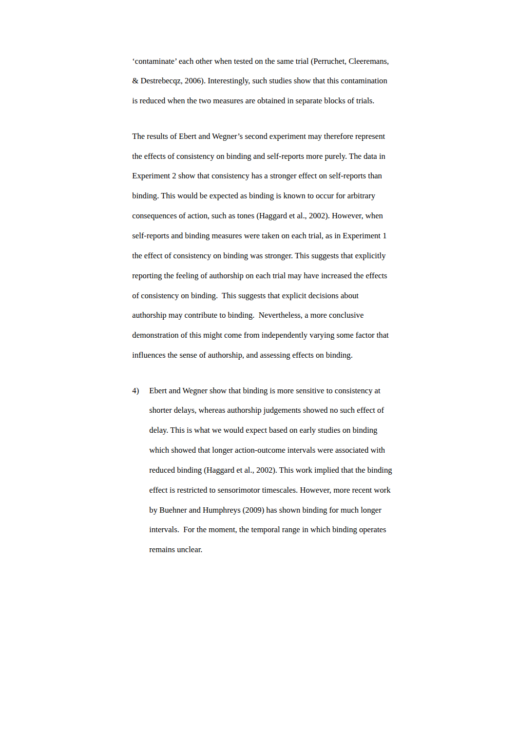‘contaminate’ each other when tested on the same trial (Perruchet, Cleeremans, & Destrebecqz, 2006). Interestingly, such studies show that this contamination is reduced when the two measures are obtained in separate blocks of trials.
The results of Ebert and Wegner’s second experiment may therefore represent the effects of consistency on binding and self-reports more purely. The data in Experiment 2 show that consistency has a stronger effect on self-reports than binding. This would be expected as binding is known to occur for arbitrary consequences of action, such as tones (Haggard et al., 2002). However, when self-reports and binding measures were taken on each trial, as in Experiment 1 the effect of consistency on binding was stronger. This suggests that explicitly reporting the feeling of authorship on each trial may have increased the effects of consistency on binding. This suggests that explicit decisions about authorship may contribute to binding. Nevertheless, a more conclusive demonstration of this might come from independently varying some factor that influences the sense of authorship, and assessing effects on binding.
4) Ebert and Wegner show that binding is more sensitive to consistency at shorter delays, whereas authorship judgements showed no such effect of delay. This is what we would expect based on early studies on binding which showed that longer action-outcome intervals were associated with reduced binding (Haggard et al., 2002). This work implied that the binding effect is restricted to sensorimotor timescales. However, more recent work by Buehner and Humphreys (2009) has shown binding for much longer intervals. For the moment, the temporal range in which binding operates remains unclear.